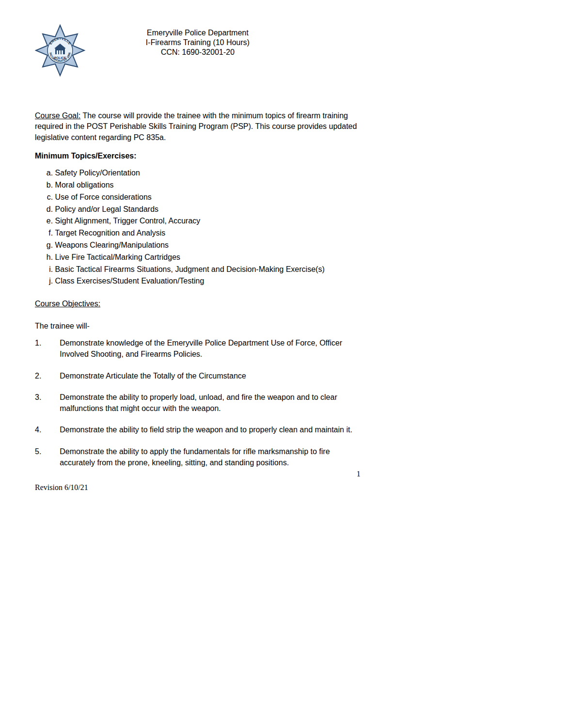EMERYVILLE INCORPORATED 1896 POLICE
Emeryville Police Department
I-Firearms Training (10 Hours)
CCN: 1690-32001-20
Course Goal: The course will provide the trainee with the minimum topics of firearm training required in the POST Perishable Skills Training Program (PSP). This course provides updated legislative content regarding PC 835a.
Minimum Topics/Exercises:
Safety Policy/Orientation
Moral obligations
Use of Force considerations
Policy and/or Legal Standards
Sight Alignment, Trigger Control, Accuracy
Target Recognition and Analysis
Weapons Clearing/Manipulations
Live Fire Tactical/Marking Cartridges
Basic Tactical Firearms Situations, Judgment and Decision-Making Exercise(s)
Class Exercises/Student Evaluation/Testing
Course Objectives:
The trainee will-
Demonstrate knowledge of the Emeryville Police Department Use of Force, Officer Involved Shooting, and Firearms Policies.
Demonstrate Articulate the Totally of the Circumstance
Demonstrate the ability to properly load, unload, and fire the weapon and to clear malfunctions that might occur with the weapon.
Demonstrate the ability to field strip the weapon and to properly clean and maintain it.
Demonstrate the ability to apply the fundamentals for rifle marksmanship to fire accurately from the prone, kneeling, sitting, and standing positions.
1
Revision 6/10/21